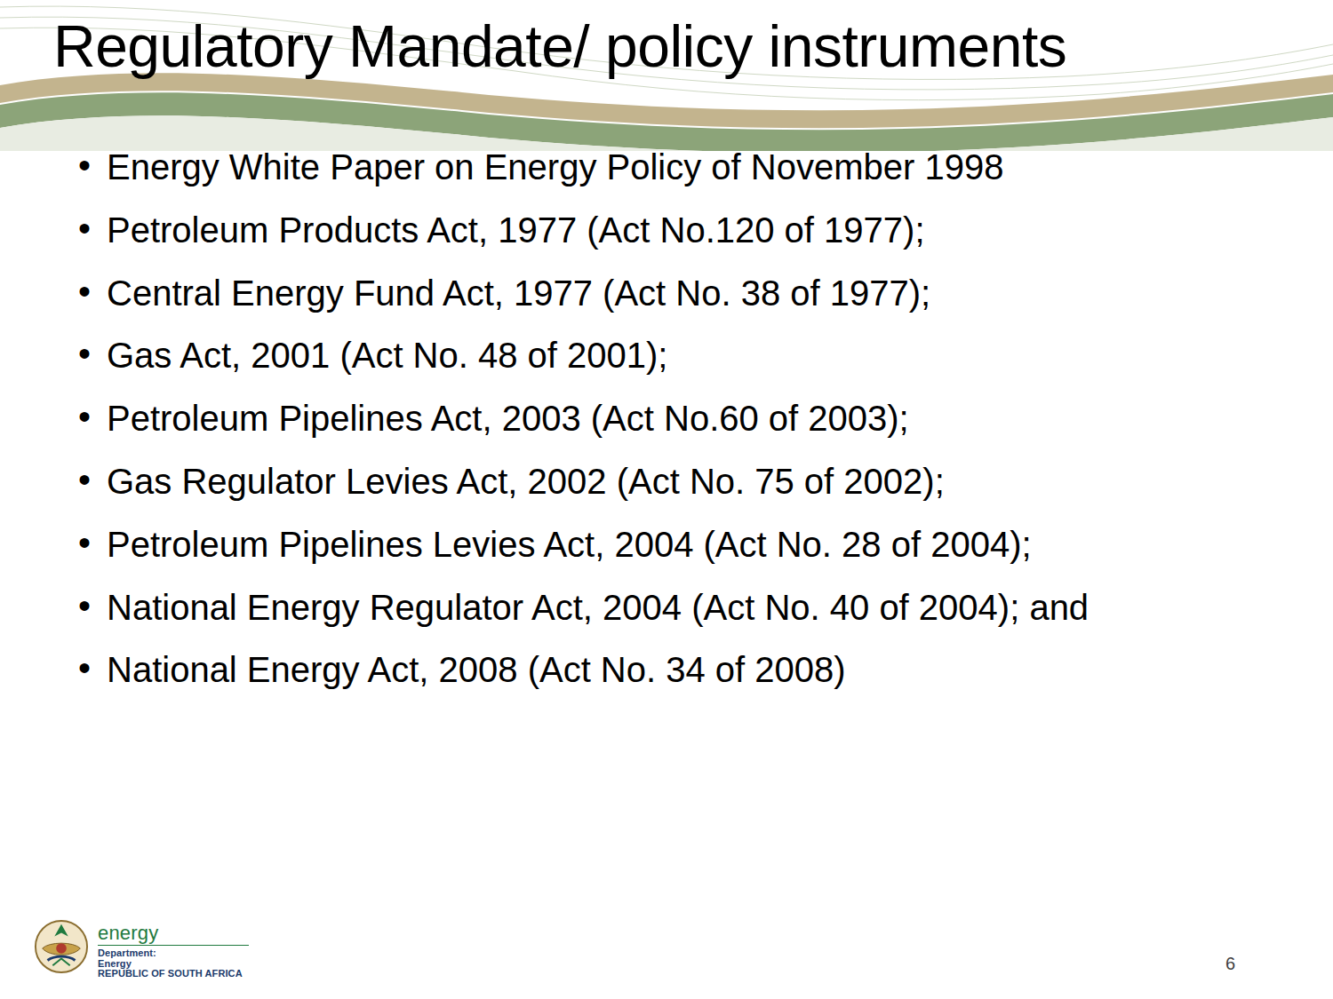Regulatory Mandate/ policy instruments
Energy White Paper on Energy Policy of November 1998
Petroleum Products Act, 1977 (Act No.120 of 1977);
Central Energy Fund Act, 1977 (Act No. 38 of 1977);
Gas Act, 2001 (Act No. 48 of 2001);
Petroleum Pipelines Act, 2003 (Act No.60 of 2003);
Gas Regulator Levies Act, 2002 (Act No. 75 of 2002);
Petroleum Pipelines Levies Act, 2004 (Act No. 28 of 2004);
National Energy Regulator Act, 2004 (Act No. 40 of 2004); and
National Energy Act, 2008 (Act No. 34 of 2008)
energy
Department: Energy REPUBLIC OF SOUTH AFRICA
6